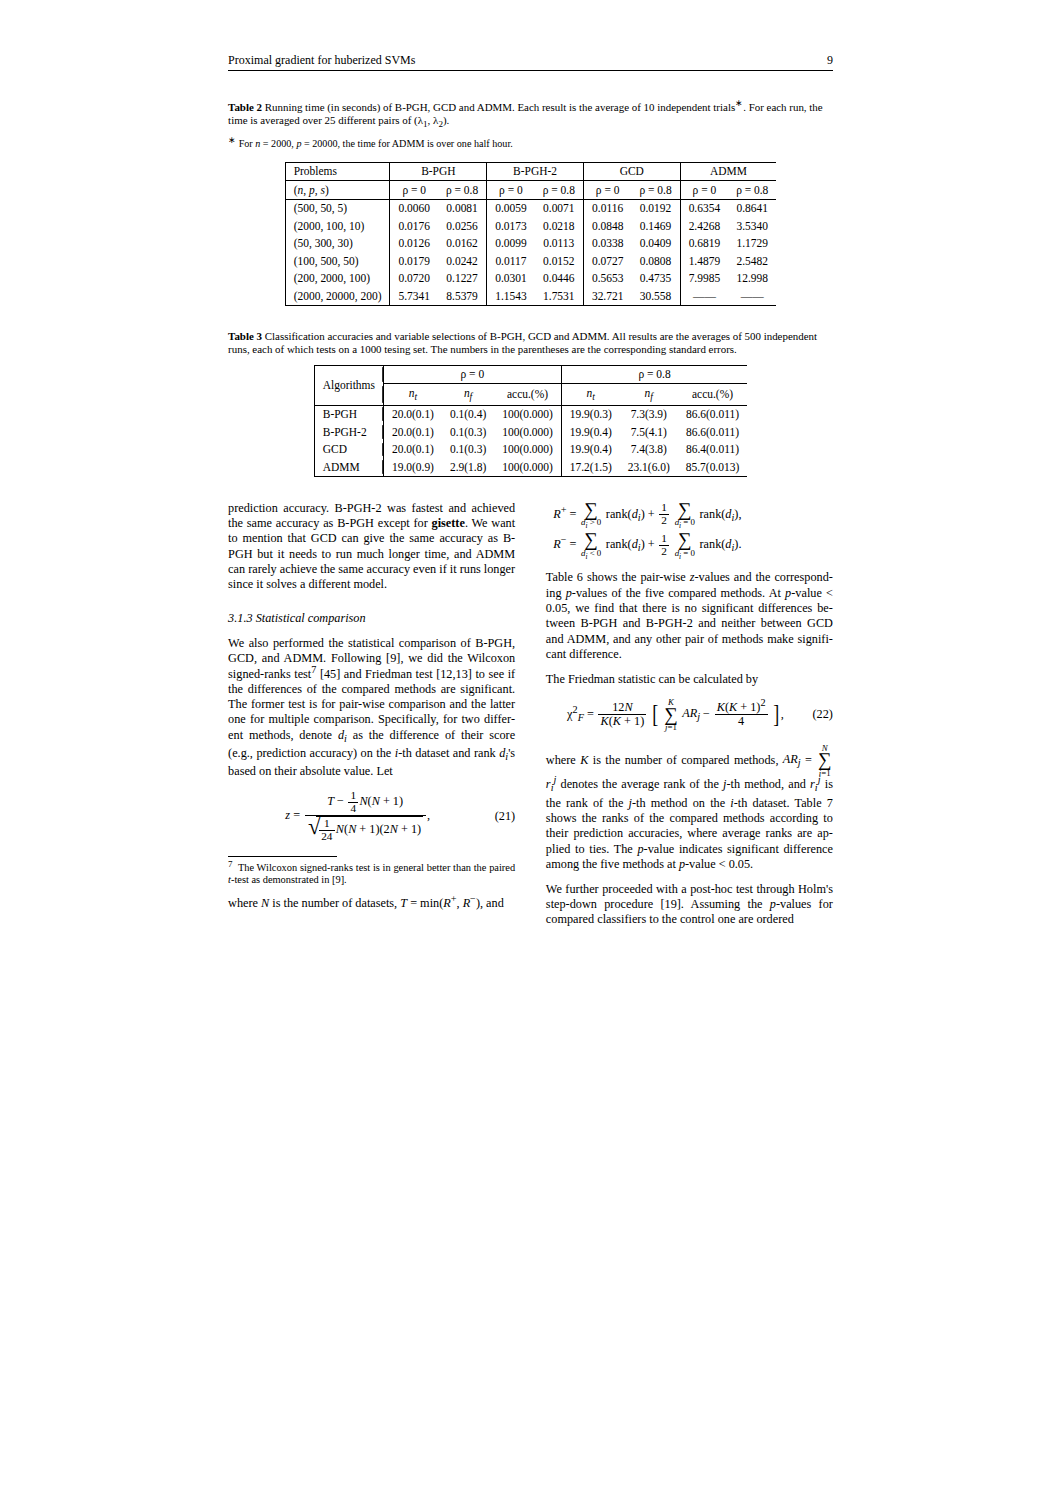Proximal gradient for huberized SVMs 9
Table 2 Running time (in seconds) of B-PGH, GCD and ADMM. Each result is the average of 10 independent trials∗. For each run, the time is averaged over 25 different pairs of (λ1, λ2).
∗ For n = 2000, p = 20000, the time for ADMM is over one half hour.
| Problems | B-PGH | B-PGH-2 | GCD | ADMM |
| ( n , p , s ) | ρ = 0 | ρ = 0.8 | ρ = 0 | ρ = 0.8 | ρ = 0 | ρ = 0.8 | ρ = 0 | ρ = 0.8 |
| (500, 50, 5) | 0.0060 | 0.0081 | 0.0059 | 0.0071 | 0.0116 | 0.0192 | 0.6354 | 0.8641 |
| (2000, 100, 10) | 0.0176 | 0.0256 | 0.0173 | 0.0218 | 0.0848 | 0.1469 | 2.4268 | 3.5340 |
| (50, 300, 30) | 0.0126 | 0.0162 | 0.0099 | 0.0113 | 0.0338 | 0.0409 | 0.6819 | 1.1729 |
| (100, 500, 50) | 0.0179 | 0.0242 | 0.0117 | 0.0152 | 0.0727 | 0.0808 | 1.4879 | 2.5482 |
| (200, 2000, 100) | 0.0720 | 0.1227 | 0.0301 | 0.0446 | 0.5653 | 0.4735 | 7.9985 | 12.998 |
| (2000, 20000, 200) | 5.7341 | 8.5379 | 1.1543 | 1.7531 | 32.721 | 30.558 | —— | —— |
Table 3 Classification accuracies and variable selections of B-PGH, GCD and ADMM. All results are the averages of 500 independent runs, each of which tests on a 1000 tesing set. The numbers in the parentheses are the corresponding standard errors.
| Algorithms | ρ = 0 | ρ = 0.8 |
| n t | n f | accu.(%) | n t | n f | accu.(%) |
| B-PGH | 20.0(0.1) | 0.1(0.4) | 100(0.000) | 19.9(0.3) | 7.3(3.9) | 86.6(0.011) |
| B-PGH-2 | 20.0(0.1) | 0.1(0.3) | 100(0.000) | 19.9(0.4) | 7.5(4.1) | 86.6(0.011) |
| GCD | 20.0(0.1) | 0.1(0.3) | 100(0.000) | 19.9(0.4) | 7.4(3.8) | 86.4(0.011) |
| ADMM | 19.0(0.9) | 2.9(1.8) | 100(0.000) | 17.2(1.5) | 23.1(6.0) | 85.7(0.013) |
prediction accuracy. B-PGH-2 was fastest and achieved the same accuracy as B-PGH except for gisette. We want to mention that GCD can give the same accuracy as B-PGH but it needs to run much longer time, and ADMM can rarely achieve the same accuracy even if it runs longer since it solves a different model.
3.1.3 Statistical comparison
We also performed the statistical comparison of B-PGH, GCD, and ADMM. Following [9], we did the Wilcoxon signed-ranks test7 [45] and Friedman test [12,13] to see if the differences of the compared methods are significant. The former test is for pair-wise comparison and the latter one for multiple comparison. Specifically, for two different methods, denote di as the difference of their score (e.g., prediction accuracy) on the i-th dataset and rank di's based on their absolute value. Let
z = T − 14 N(N + 1) 124 N(N + 1)(2N + 1) , (21)
7 The Wilcoxon signed-ranks test is in general better than the paired t-test as demonstrated in [9].
where N is the number of datasets, T = min(R+, R−), and
R+ = ∑di > 0 rank(di) + 12 ∑di = 0 rank(di),
R− = ∑di < 0 rank(di) + 12 ∑di = 0 rank(di).
Table 6 shows the pair-wise z-values and the corresponding p-values of the five compared methods. At p-value < 0.05, we find that there is no significant differences between B-PGH and B-PGH-2 and neither between GCD and ADMM, and any other pair of methods make significant difference.
The Friedman statistic can be calculated by
χ2F = 12N K(K + 1) [ K∑j=1 ARj − K(K + 1)2 4 ], (22)
where K is the number of compared methods, ARj = N∑i=1 rij denotes the average rank of the j-th method, and rij is the rank of the j-th method on the i-th dataset. Table 7 shows the ranks of the compared methods according to their prediction accuracies, where average ranks are applied to ties. The p-value indicates significant difference among the five methods at p-value < 0.05.
We further proceeded with a post-hoc test through Holm's step-down procedure [19]. Assuming the p-values for compared classifiers to the control one are ordered